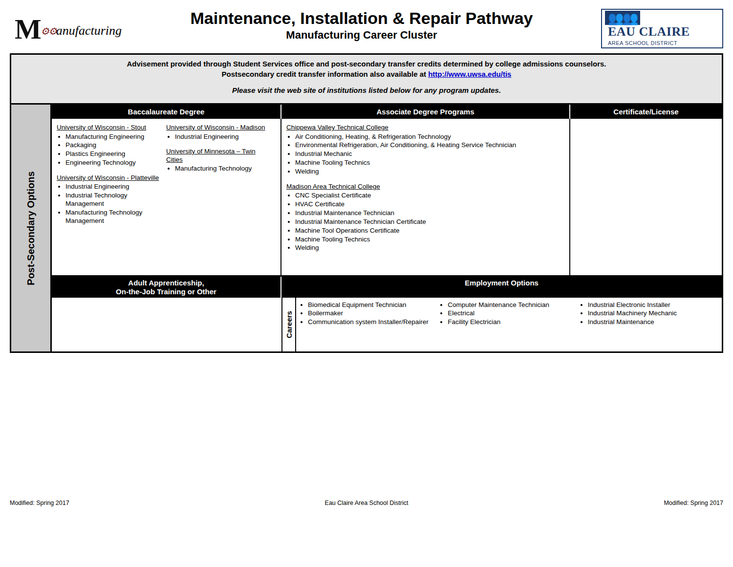M⚙⚙anufacturing
Maintenance, Installation & Repair Pathway
Manufacturing Career Cluster
👥👥 EAU CLAIRE
AREA SCHOOL DISTRICT
Advisement provided through Student Services office and post-secondary transfer credits determined by college admissions counselors.
Postsecondary credit transfer information also available at http://www.uwsa.edu/tis
Please visit the web site of institutions listed below for any program updates.
Post-Secondary Options
Baccalaureate Degree
Associate Degree Programs
Certificate/License
University of Wisconsin - Stout
Manufacturing Engineering
Packaging
Plastics Engineering
Engineering Technology
University of Wisconsin - Platteville
Industrial Engineering
Industrial Technology Management
Manufacturing Technology Management
University of Wisconsin - Madison
Industrial Engineering
University of Minnesota – Twin Cities
Manufacturing Technology
Chippewa Valley Technical College
Air Conditioning, Heating, & Refrigeration Technology
Environmental Refrigeration, Air Conditioning, & Heating Service Technician
Industrial Mechanic
Machine Tooling Technics
Welding
Madison Area Technical College
CNC Specialist Certificate
HVAC Certificate
Industrial Maintenance Technician
Industrial Maintenance Technician Certificate
Machine Tool Operations Certificate
Machine Tooling Technics
Welding
Adult Apprenticeship,
On-the-Job Training or Other
Employment Options
Careers
Biomedical Equipment Technician
Boilermaker
Communication system Installer/Repairer
Computer Maintenance Technician
Electrical
Facility Electrician
Industrial Electronic Installer
Industrial Machinery Mechanic
Industrial Maintenance
Modified: Spring 2017
Eau Claire Area School District
Modified: Spring 2017